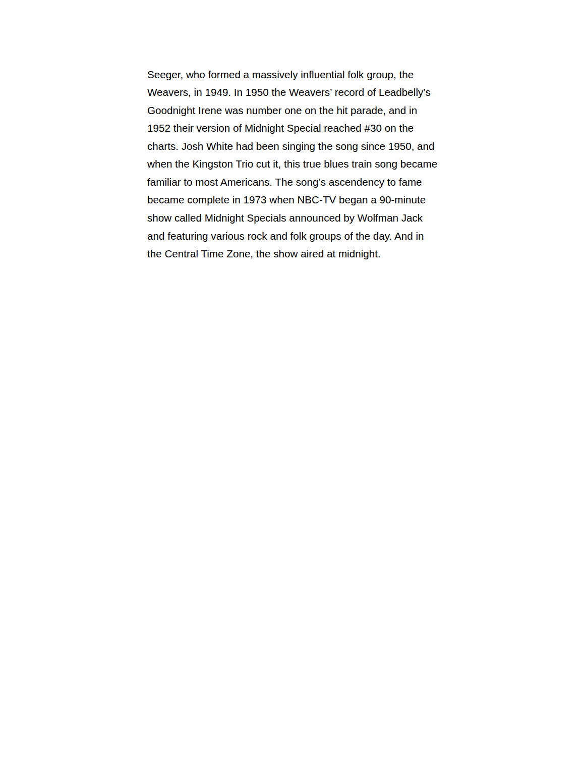Seeger, who formed a massively influential folk group, the Weavers, in 1949. In 1950 the Weavers’ record of Leadbelly’s Goodnight Irene was number one on the hit parade, and in 1952 their version of Midnight Special reached #30 on the charts. Josh White had been singing the song since 1950, and when the Kingston Trio cut it, this true blues train song became familiar to most Americans. The song’s ascendency to fame became complete in 1973 when NBC-TV began a 90-minute show called Midnight Specials announced by Wolfman Jack and featuring various rock and folk groups of the day. And in the Central Time Zone, the show aired at midnight.